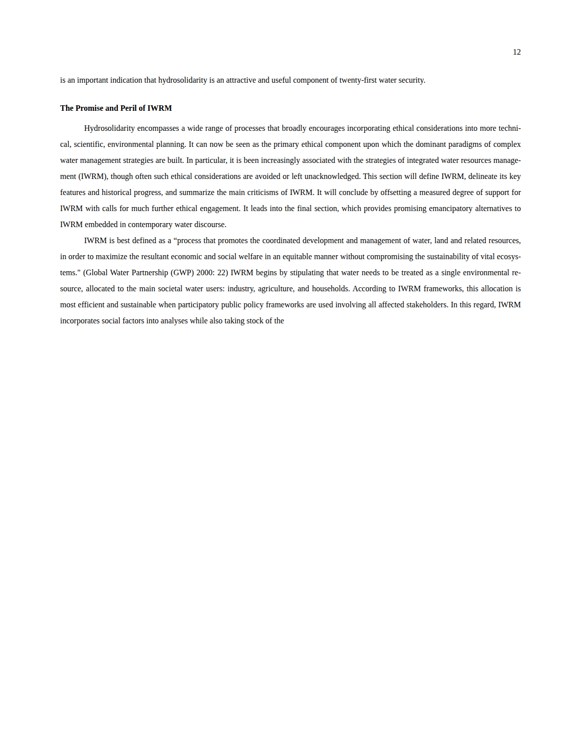12
is an important indication that hydrosolidarity is an attractive and useful component of twenty-first water security.
The Promise and Peril of IWRM
Hydrosolidarity encompasses a wide range of processes that broadly encourages incorporating ethical considerations into more technical, scientific, environmental planning. It can now be seen as the primary ethical component upon which the dominant paradigms of complex water management strategies are built. In particular, it is been increasingly associated with the strategies of integrated water resources management (IWRM), though often such ethical considerations are avoided or left unacknowledged. This section will define IWRM, delineate its key features and historical progress, and summarize the main criticisms of IWRM. It will conclude by offsetting a measured degree of support for IWRM with calls for much further ethical engagement. It leads into the final section, which provides promising emancipatory alternatives to IWRM embedded in contemporary water discourse.
IWRM is best defined as a “process that promotes the coordinated development and management of water, land and related resources, in order to maximize the resultant economic and social welfare in an equitable manner without compromising the sustainability of vital ecosystems." (Global Water Partnership (GWP) 2000: 22) IWRM begins by stipulating that water needs to be treated as a single environmental resource, allocated to the main societal water users: industry, agriculture, and households. According to IWRM frameworks, this allocation is most efficient and sustainable when participatory public policy frameworks are used involving all affected stakeholders. In this regard, IWRM incorporates social factors into analyses while also taking stock of the